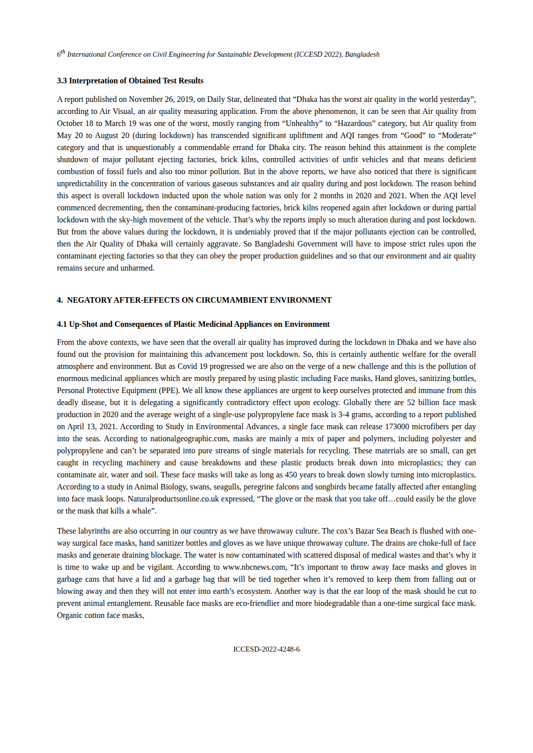6th International Conference on Civil Engineering for Sustainable Development (ICCESD 2022), Bangladesh
3.3 Interpretation of Obtained Test Results
A report published on November 26, 2019, on Daily Star, delineated that “Dhaka has the worst air quality in the world yesterday”, according to Air Visual, an air quality measuring application. From the above phenomenon, it can be seen that Air quality from October 18 to March 19 was one of the worst, mostly ranging from “Unhealthy” to “Hazardous” category, but Air quality from May 20 to August 20 (during lockdown) has transcended significant upliftment and AQI ranges from “Good” to “Moderate” category and that is unquestionably a commendable errand for Dhaka city. The reason behind this attainment is the complete shutdown of major pollutant ejecting factories, brick kilns, controlled activities of unfit vehicles and that means deficient combustion of fossil fuels and also too minor pollution. But in the above reports, we have also noticed that there is significant unpredictability in the concentration of various gaseous substances and air quality during and post lockdown. The reason behind this aspect is overall lockdown inducted upon the whole nation was only for 2 months in 2020 and 2021. When the AQI level commenced decrementing, then the contaminant-producing factories, brick kilns reopened again after lockdown or during partial lockdown with the sky-high movement of the vehicle. That’s why the reports imply so much alteration during and post lockdown. But from the above values during the lockdown, it is undeniably proved that if the major pollutants ejection can be controlled, then the Air Quality of Dhaka will certainly aggravate. So Bangladeshi Government will have to impose strict rules upon the contaminant ejecting factories so that they can obey the proper production guidelines and so that our environment and air quality remains secure and unharmed.
4. NEGATORY AFTER-EFFECTS ON CIRCUMAMBIENT ENVIRONMENT
4.1 Up-Shot and Consequences of Plastic Medicinal Appliances on Environment
From the above contexts, we have seen that the overall air quality has improved during the lockdown in Dhaka and we have also found out the provision for maintaining this advancement post lockdown. So, this is certainly authentic welfare for the overall atmosphere and environment. But as Covid 19 progressed we are also on the verge of a new challenge and this is the pollution of enormous medicinal appliances which are mostly prepared by using plastic including Face masks, Hand gloves, sanitizing bottles, Personal Protective Equipment (PPE). We all know these appliances are urgent to keep ourselves protected and immune from this deadly disease, but it is delegating a significantly contradictory effect upon ecology. Globally there are 52 billion face mask production in 2020 and the average weight of a single-use polypropylene face mask is 3-4 grams, according to a report published on April 13, 2021. According to Study in Environmental Advances, a single face mask can release 173000 microfibers per day into the seas. According to nationalgeographic.com, masks are mainly a mix of paper and polymers, including polyester and polypropylene and can’t be separated into pure streams of single materials for recycling. These materials are so small, can get caught in recycling machinery and cause breakdowns and these plastic products break down into microplastics; they can contaminate air, water and soil. These face masks will take as long as 450 years to break down slowly turning into microplastics. According to a study in Animal Biology, swans, seagulls, peregrine falcons and songbirds became fatally affected after entangling into face mask loops. Naturalproductsonline.co.uk expressed, “The glove or the mask that you take off…could easily be the glove or the mask that kills a whale”.
These labyrinths are also occurring in our country as we have throwaway culture. The cox’s Bazar Sea Beach is flushed with one-way surgical face masks, hand sanitizer bottles and gloves as we have unique throwaway culture. The drains are choke-full of face masks and generate draining blockage. The water is now contaminated with scattered disposal of medical wastes and that’s why it is time to wake up and be vigilant. According to www.nbcnews.com, “It’s important to throw away face masks and gloves in garbage cans that have a lid and a garbage bag that will be tied together when it’s removed to keep them from falling out or blowing away and then they will not enter into earth’s ecosystem. Another way is that the ear loop of the mask should be cut to prevent animal entanglement. Reusable face masks are eco-friendlier and more biodegradable than a one-time surgical face mask. Organic cotton face masks,
ICCESD-2022-4248-6